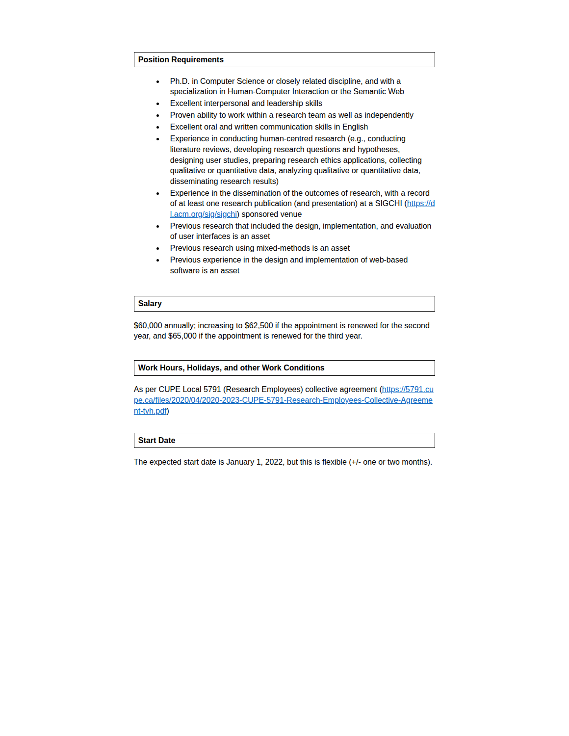Position Requirements
Ph.D. in Computer Science or closely related discipline, and with a specialization in Human-Computer Interaction or the Semantic Web
Excellent interpersonal and leadership skills
Proven ability to work within a research team as well as independently
Excellent oral and written communication skills in English
Experience in conducting human-centred research (e.g., conducting literature reviews, developing research questions and hypotheses, designing user studies, preparing research ethics applications, collecting qualitative or quantitative data, analyzing qualitative or quantitative data, disseminating research results)
Experience in the dissemination of the outcomes of research, with a record of at least one research publication (and presentation) at a SIGCHI (https://dl.acm.org/sig/sigchi) sponsored venue
Previous research that included the design, implementation, and evaluation of user interfaces is an asset
Previous research using mixed-methods is an asset
Previous experience in the design and implementation of web-based software is an asset
Salary
$60,000 annually; increasing to $62,500 if the appointment is renewed for the second year, and $65,000 if the appointment is renewed for the third year.
Work Hours, Holidays, and other Work Conditions
As per CUPE Local 5791 (Research Employees) collective agreement (https://5791.cupe.ca/files/2020/04/2020-2023-CUPE-5791-Research-Employees-Collective-Agreement-tvh.pdf)
Start Date
The expected start date is January 1, 2022, but this is flexible (+/- one or two months).